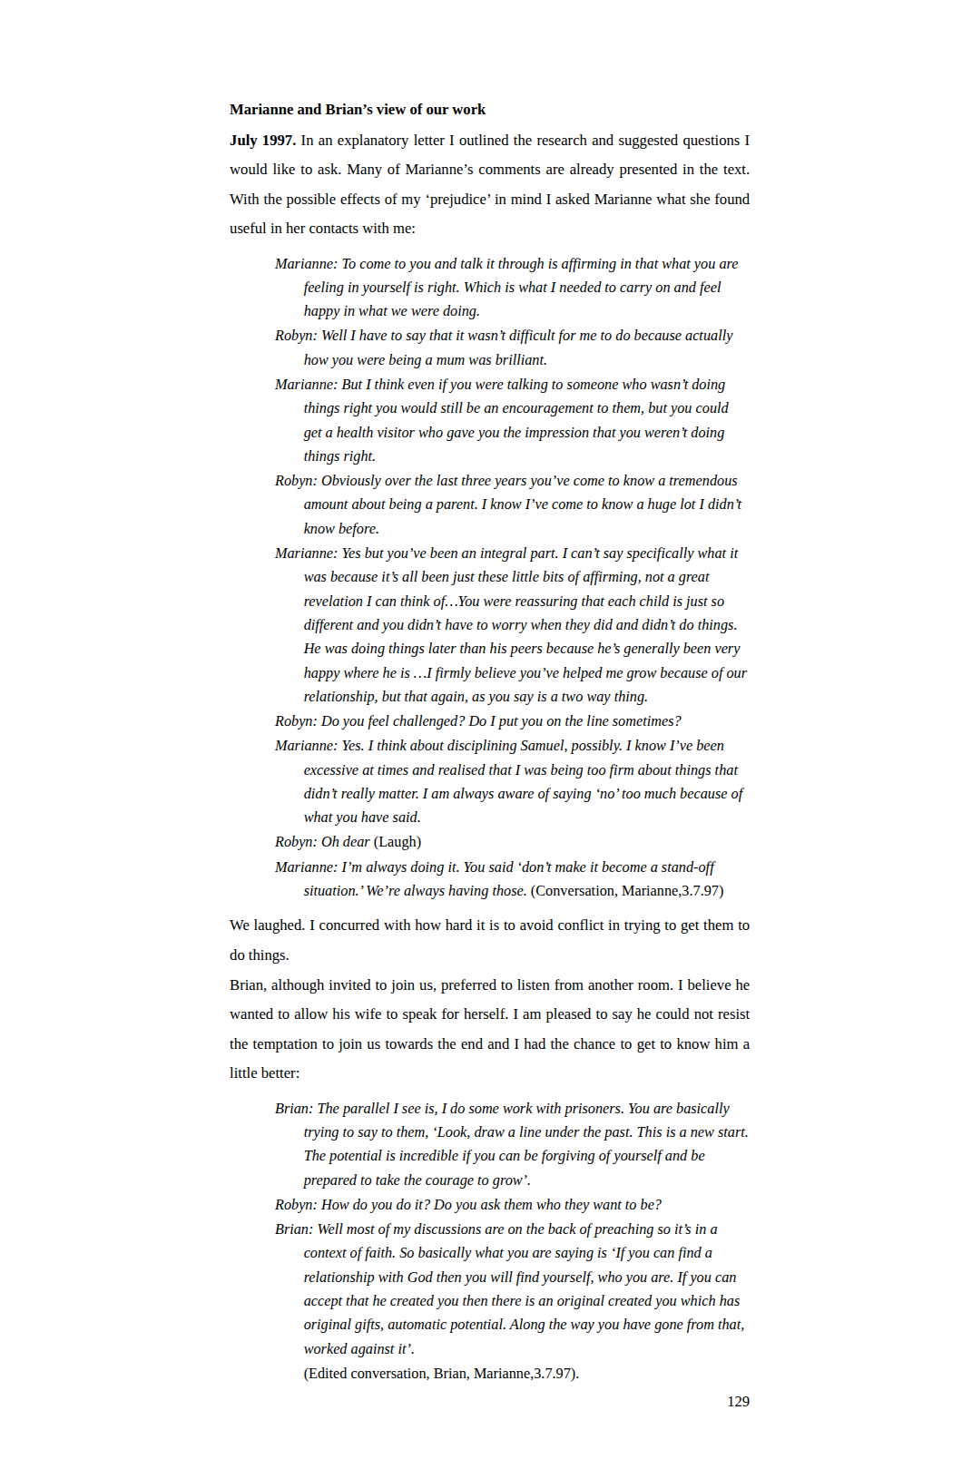Marianne and Brian’s view of our work
July 1997. In an explanatory letter I outlined the research and suggested questions I would like to ask. Many of Marianne’s comments are already presented in the text. With the possible effects of my ‘prejudice’ in mind I asked Marianne what she found useful in her contacts with me:
Marianne: To come to you and talk it through is affirming in that what you are feeling in yourself is right. Which is what I needed to carry on and feel happy in what we were doing.
Robyn: Well I have to say that it wasn’t difficult for me to do because actually how you were being a mum was brilliant.
Marianne: But I think even if you were talking to someone who wasn’t doing things right you would still be an encouragement to them, but you could get a health visitor who gave you the impression that you weren’t doing things right.
Robyn: Obviously over the last three years you’ve come to know a tremendous amount about being a parent. I know I’ve come to know a huge lot I didn’t know before.
Marianne: Yes but you’ve been an integral part. I can’t say specifically what it was because it’s all been just these little bits of affirming, not a great revelation I can think of…You were reassuring that each child is just so different and you didn’t have to worry when they did and didn’t do things. He was doing things later than his peers because he’s generally been very happy where he is …I firmly believe you’ve helped me grow because of our relationship, but that again, as you say is a two way thing.
Robyn: Do you feel challenged? Do I put you on the line sometimes?
Marianne: Yes. I think about disciplining Samuel, possibly. I know I’ve been excessive at times and realised that I was being too firm about things that didn’t really matter. I am always aware of saying ‘no’ too much because of what you have said.
Robyn: Oh dear (Laugh)
Marianne: I’m always doing it. You said ‘don’t make it become a stand-off situation.’ We’re always having those. (Conversation, Marianne,3.7.97)
We laughed. I concurred with how hard it is to avoid conflict in trying to get them to do things.
Brian, although invited to join us, preferred to listen from another room. I believe he wanted to allow his wife to speak for herself. I am pleased to say he could not resist the temptation to join us towards the end and I had the chance to get to know him a little better:
Brian: The parallel I see is, I do some work with prisoners. You are basically trying to say to them, ‘Look, draw a line under the past. This is a new start. The potential is incredible if you can be forgiving of yourself and be prepared to take the courage to grow’.
Robyn: How do you do it? Do you ask them who they want to be?
Brian: Well most of my discussions are on the back of preaching so it’s in a context of faith. So basically what you are saying is ‘If you can find a relationship with God then you will find yourself, who you are. If you can accept that he created you then there is an original created you which has original gifts, automatic potential. Along the way you have gone from that, worked against it’.
(Edited conversation, Brian, Marianne,3.7.97).
129